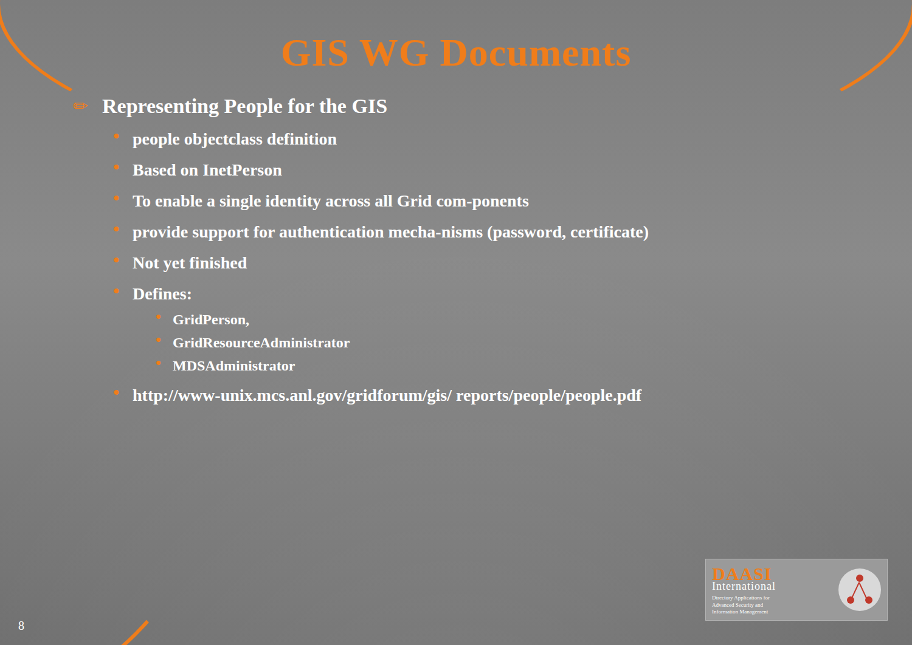GIS WG Documents
Representing People for the GIS
people objectclass definition
Based on InetPerson
To enable a single identity across all Grid com-ponents
provide support for authentication mecha-nisms (password, certificate)
Not yet finished
Defines:
GridPerson,
GridResourceAdministrator
MDSAdministrator
http://www-unix.mcs.anl.gov/gridforum/gis/ reports/people/people.pdf
DAASI
International
Directory Applications for
Advanced Security and
Information Management
8